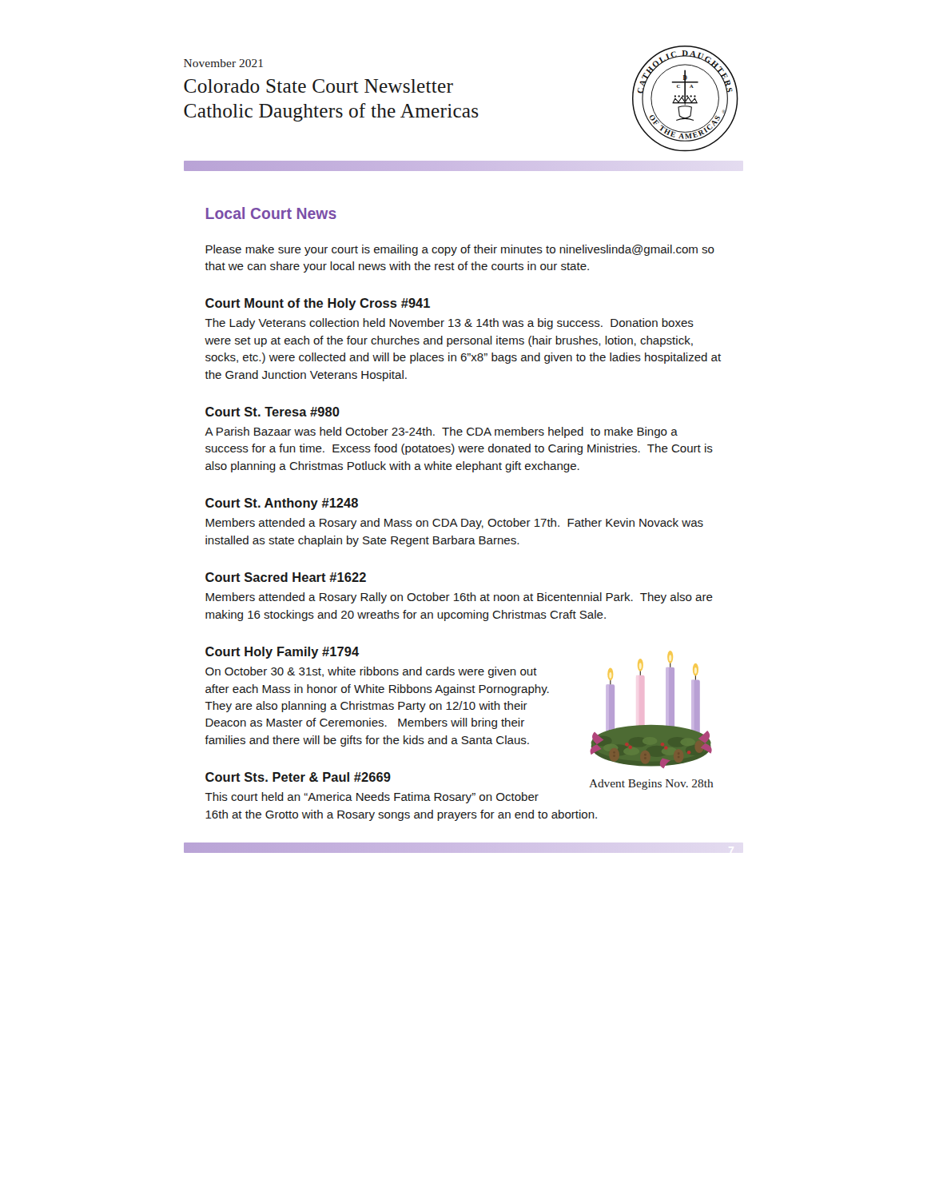November 2021
Colorado State Court Newsletter
Catholic Daughters of the Americas
CATHOLIC DAUGHTERS OF THE AMERICAS D C A ®
Local Court News
Please make sure your court is emailing a copy of their minutes to nineliveslinda@gmail.com so that we can share your local news with the rest of the courts in our state.
Court Mount of the Holy Cross #941
The Lady Veterans collection held November 13 & 14th was a big success. Donation boxes were set up at each of the four churches and personal items (hair brushes, lotion, chapstick, socks, etc.) were collected and will be places in 6”x8” bags and given to the ladies hospitalized at the Grand Junction Veterans Hospital.
Court St. Teresa #980
A Parish Bazaar was held October 23-24th. The CDA members helped to make Bingo a success for a fun time. Excess food (potatoes) were donated to Caring Ministries. The Court is also planning a Christmas Potluck with a white elephant gift exchange.
Court St. Anthony #1248
Members attended a Rosary and Mass on CDA Day, October 17th. Father Kevin Novack was installed as state chaplain by Sate Regent Barbara Barnes.
Court Sacred Heart #1622
Members attended a Rosary Rally on October 16th at noon at Bicentennial Park. They also are making 16 stockings and 20 wreaths for an upcoming Christmas Craft Sale.
Advent Begins Nov. 28th
Court Holy Family #1794
On October 30 & 31st, white ribbons and cards were given out after each Mass in honor of White Ribbons Against Pornography. They are also planning a Christmas Party on 12/10 with their Deacon as Master of Ceremonies. Members will bring their families and there will be gifts for the kids and a Santa Claus.
Court Sts. Peter & Paul #2669
This court held an “America Needs Fatima Rosary” on October 16th at the Grotto with a Rosary songs and prayers for an end to abortion.
7